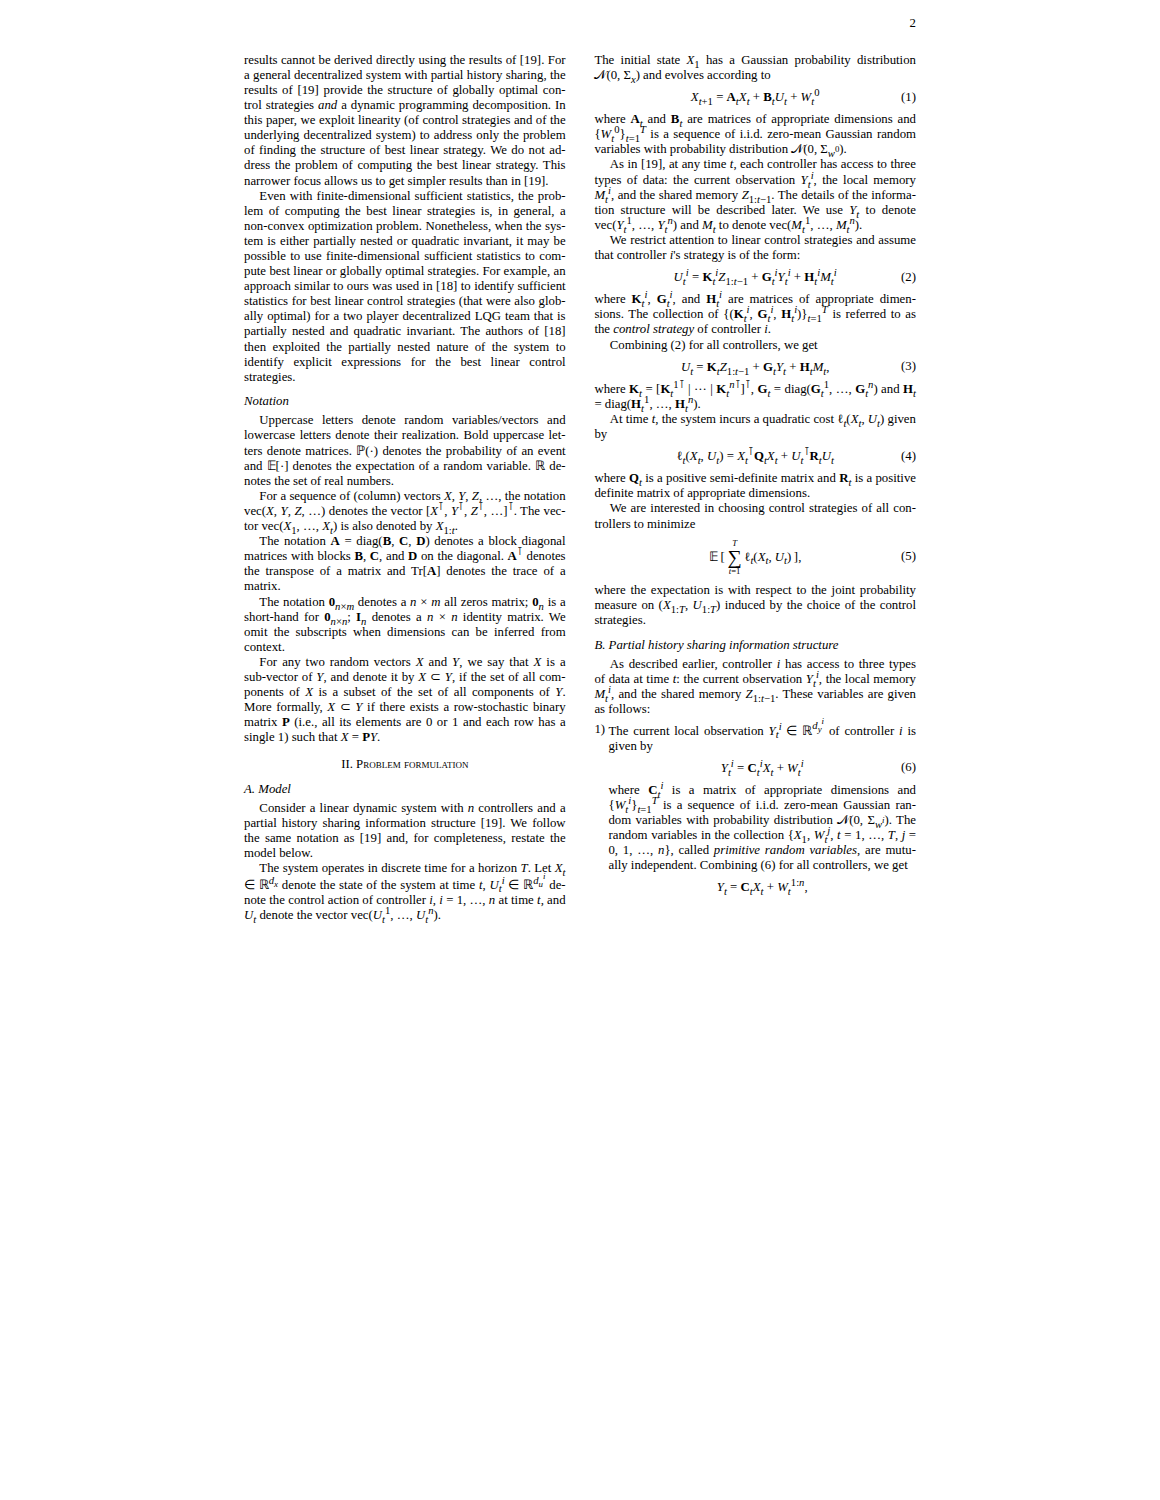2
results cannot be derived directly using the results of [19]. For a general decentralized system with partial history sharing, the results of [19] provide the structure of globally optimal control strategies and a dynamic programming decomposition. In this paper, we exploit linearity (of control strategies and of the underlying decentralized system) to address only the problem of finding the structure of best linear strategy. We do not address the problem of computing the best linear strategy. This narrower focus allows us to get simpler results than in [19].
Even with finite-dimensional sufficient statistics, the problem of computing the best linear strategies is, in general, a non-convex optimization problem. Nonetheless, when the system is either partially nested or quadratic invariant, it may be possible to use finite-dimensional sufficient statistics to compute best linear or globally optimal strategies. For example, an approach similar to ours was used in [18] to identify sufficient statistics for best linear control strategies (that were also globally optimal) for a two player decentralized LQG team that is partially nested and quadratic invariant. The authors of [18] then exploited the partially nested nature of the system to identify explicit expressions for the best linear control strategies.
Notation
Uppercase letters denote random variables/vectors and lowercase letters denote their realization. Bold uppercase letters denote matrices. ℙ(·) denotes the probability of an event and 𝔼[·] denotes the expectation of a random variable. ℝ denotes the set of real numbers.
For a sequence of (column) vectors X, Y, Z, …, the notation vec(X, Y, Z, …) denotes the vector [X⊺, Y⊺, Z⊺, …]⊺. The vector vec(X1, …, Xt) is also denoted by X1:t.
The notation A = diag(B, C, D) denotes a block diagonal matrices with blocks B, C, and D on the diagonal. A⊺ denotes the transpose of a matrix and Tr[A] denotes the trace of a matrix.
The notation 0n×m denotes a n × m all zeros matrix; 0n is a short-hand for 0n×n; In denotes a n × n identity matrix. We omit the subscripts when dimensions can be inferred from context.
For any two random vectors X and Y, we say that X is a sub-vector of Y, and denote it by X ⊂ Y, if the set of all components of X is a subset of the set of all components of Y. More formally, X ⊂ Y if there exists a row-stochastic binary matrix P (i.e., all its elements are 0 or 1 and each row has a single 1) such that X = PY.
II. Problem formulation
A. Model
Consider a linear dynamic system with n controllers and a partial history sharing information structure [19]. We follow the same notation as [19] and, for completeness, restate the model below.
The system operates in discrete time for a horizon T. Let Xt ∈ ℝdx denote the state of the system at time t, Uti ∈ ℝdui denote the control action of controller i, i = 1, …, n at time t, and Ut denote the vector vec(Ut1, …, Utn).
The initial state X1 has a Gaussian probability distribution 𝒩(0, Σx) and evolves according to
Xt+1 = AtXt + BtUt + Wt0 (1)
where At and Bt are matrices of appropriate dimensions and {Wt0}t=1T is a sequence of i.i.d. zero-mean Gaussian random variables with probability distribution 𝒩(0, Σw0).
As in [19], at any time t, each controller has access to three types of data: the current observation Yti, the local memory Mti, and the shared memory Z1:t−1. The details of the information structure will be described later. We use Yt to denote vec(Yt1, …, Ytn) and Mt to denote vec(Mt1, …, Mtn).
We restrict attention to linear control strategies and assume that controller i's strategy is of the form:
Uti = KtiZ1:t−1 + GtiYti + HtiMti (2)
where Kti, Gti, and Hti are matrices of appropriate dimensions. The collection of {(Kti, Gti, Hti)}t=1T is referred to as the control strategy of controller i.
Combining (2) for all controllers, we get
Ut = KtZ1:t−1 + GtYt + HtMt, (3)
where Kt = [Kt1⊺ | ··· | Ktn⊺]⊺, Gt = diag(Gt1, …, Gtn) and Ht = diag(Ht1, …, Htn).
At time t, the system incurs a quadratic cost ℓt(Xt, Ut) given by
ℓt(Xt, Ut) = Xt⊺QtXt + Ut⊺RtUt (4)
where Qt is a positive semi-definite matrix and Rt is a positive definite matrix of appropriate dimensions.
We are interested in choosing control strategies of all controllers to minimize
𝔼 [ T∑t=1 ℓt(Xt, Ut) ], (5)
where the expectation is with respect to the joint probability measure on (X1:T, U1:T) induced by the choice of the control strategies.
B. Partial history sharing information structure
As described earlier, controller i has access to three types of data at time t: the current observation Yti, the local memory Mti, and the shared memory Z1:t−1. These variables are given as follows:
1) The current local observation Yti ∈ ℝdyi of controller i is given by
Yti = CtiXt + Wti (6)
where Cti is a matrix of appropriate dimensions and {Wti}t=1T is a sequence of i.i.d. zero-mean Gaussian random variables with probability distribution 𝒩(0, Σwi). The random variables in the collection {X1, Wtj, t = 1, …, T, j = 0, 1, …, n}, called primitive random variables, are mutually independent. Combining (6) for all controllers, we get
Yt = CtXt + Wt1:n,